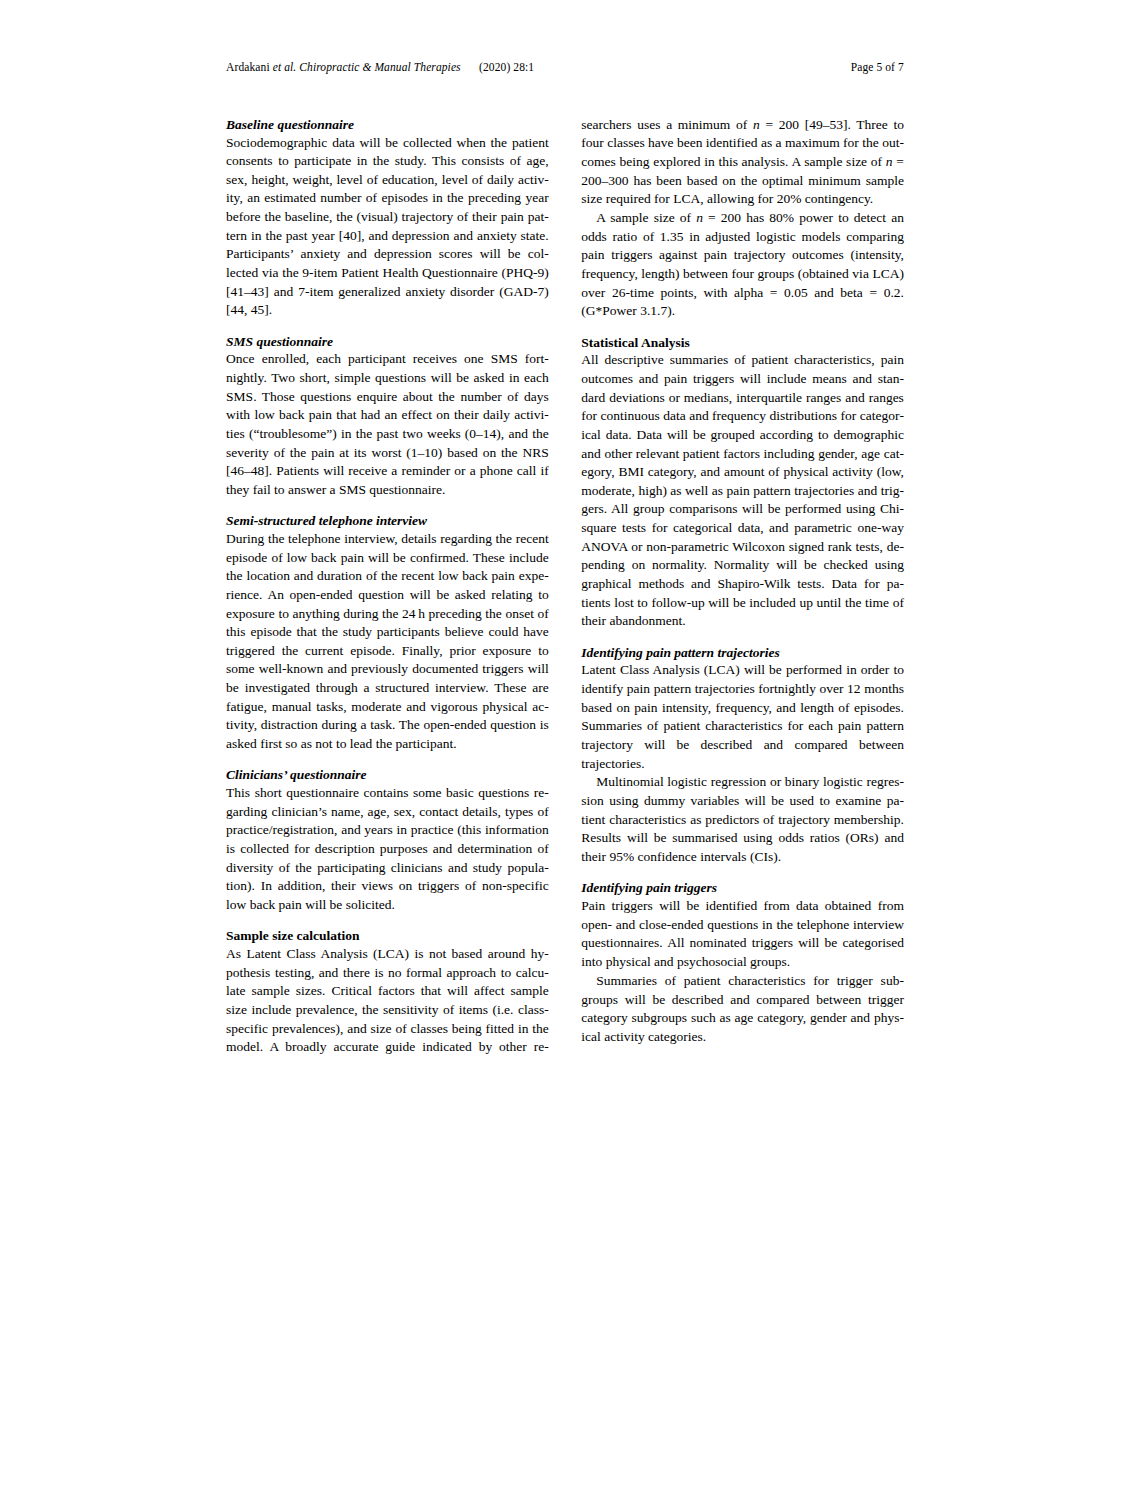Ardakani et al. Chiropractic & Manual Therapies(2020) 28:1
Page 5 of 7
Baseline questionnaire
Sociodemographic data will be collected when the patient consents to participate in the study. This consists of age, sex, height, weight, level of education, level of daily activity, an estimated number of episodes in the preceding year before the baseline, the (visual) trajectory of their pain pattern in the past year [40], and depression and anxiety state. Participants’ anxiety and depression scores will be collected via the 9-item Patient Health Questionnaire (PHQ-9) [41–43] and 7-item generalized anxiety disorder (GAD-7) [44, 45].
SMS questionnaire
Once enrolled, each participant receives one SMS fortnightly. Two short, simple questions will be asked in each SMS. Those questions enquire about the number of days with low back pain that had an effect on their daily activities (“troublesome”) in the past two weeks (0–14), and the severity of the pain at its worst (1–10) based on the NRS [46–48]. Patients will receive a reminder or a phone call if they fail to answer a SMS questionnaire.
Semi-structured telephone interview
During the telephone interview, details regarding the recent episode of low back pain will be confirmed. These include the location and duration of the recent low back pain experience. An open-ended question will be asked relating to exposure to anything during the 24 h preceding the onset of this episode that the study participants believe could have triggered the current episode. Finally, prior exposure to some well-known and previously documented triggers will be investigated through a structured interview. These are fatigue, manual tasks, moderate and vigorous physical activity, distraction during a task. The open-ended question is asked first so as not to lead the participant.
Clinicians’ questionnaire
This short questionnaire contains some basic questions regarding clinician’s name, age, sex, contact details, types of practice/registration, and years in practice (this information is collected for description purposes and determination of diversity of the participating clinicians and study population). In addition, their views on triggers of non-specific low back pain will be solicited.
Sample size calculation
As Latent Class Analysis (LCA) is not based around hypothesis testing, and there is no formal approach to calculate sample sizes. Critical factors that will affect sample size include prevalence, the sensitivity of items (i.e. class-specific prevalences), and size of classes being fitted in the model. A broadly accurate guide indicated by other researchers uses a minimum of n = 200 [49–53]. Three to four classes have been identified as a maximum for the outcomes being explored in this analysis. A sample size of n = 200–300 has been based on the optimal minimum sample size required for LCA, allowing for 20% contingency.
A sample size of n = 200 has 80% power to detect an odds ratio of 1.35 in adjusted logistic models comparing pain triggers against pain trajectory outcomes (intensity, frequency, length) between four groups (obtained via LCA) over 26-time points, with alpha = 0.05 and beta = 0.2. (G*Power 3.1.7).
Statistical Analysis
All descriptive summaries of patient characteristics, pain outcomes and pain triggers will include means and standard deviations or medians, interquartile ranges and ranges for continuous data and frequency distributions for categorical data. Data will be grouped according to demographic and other relevant patient factors including gender, age category, BMI category, and amount of physical activity (low, moderate, high) as well as pain pattern trajectories and triggers. All group comparisons will be performed using Chi-square tests for categorical data, and parametric one-way ANOVA or non-parametric Wilcoxon signed rank tests, depending on normality. Normality will be checked using graphical methods and Shapiro-Wilk tests. Data for patients lost to follow-up will be included up until the time of their abandonment.
Identifying pain pattern trajectories
Latent Class Analysis (LCA) will be performed in order to identify pain pattern trajectories fortnightly over 12 months based on pain intensity, frequency, and length of episodes. Summaries of patient characteristics for each pain pattern trajectory will be described and compared between trajectories.
Multinomial logistic regression or binary logistic regression using dummy variables will be used to examine patient characteristics as predictors of trajectory membership. Results will be summarised using odds ratios (ORs) and their 95% confidence intervals (CIs).
Identifying pain triggers
Pain triggers will be identified from data obtained from open- and close-ended questions in the telephone interview questionnaires. All nominated triggers will be categorised into physical and psychosocial groups.
Summaries of patient characteristics for trigger subgroups will be described and compared between trigger category subgroups such as age category, gender and physical activity categories.